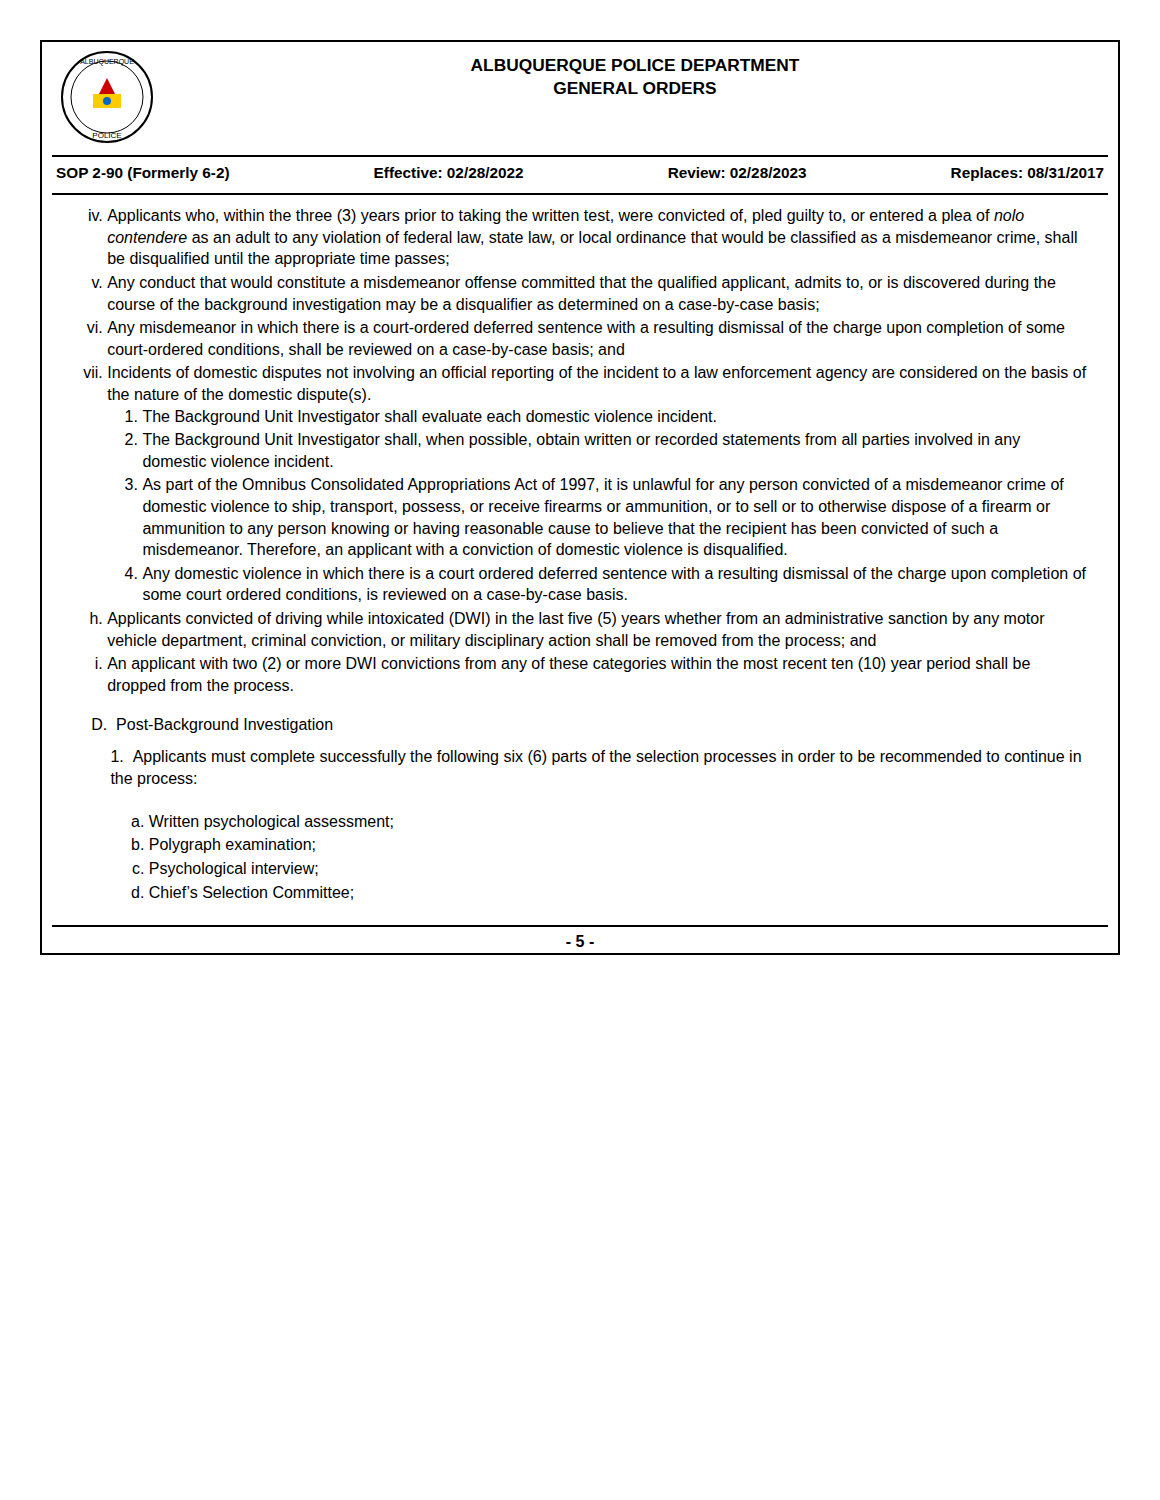ALBUQUERQUE POLICE
ALBUQUERQUE POLICE DEPARTMENT
GENERAL ORDERS
SOP 2-90 (Formerly 6-2) Effective: 02/28/2022 Review: 02/28/2023 Replaces: 08/31/2017
Applicants who, within the three (3) years prior to taking the written test, were convicted of, pled guilty to, or entered a plea of nolo contendere as an adult to any violation of federal law, state law, or local ordinance that would be classified as a misdemeanor crime, shall be disqualified until the appropriate time passes;
Any conduct that would constitute a misdemeanor offense committed that the qualified applicant, admits to, or is discovered during the course of the background investigation may be a disqualifier as determined on a case-by-case basis;
Any misdemeanor in which there is a court-ordered deferred sentence with a resulting dismissal of the charge upon completion of some court-ordered conditions, shall be reviewed on a case-by-case basis; and
Incidents of domestic disputes not involving an official reporting of the incident to a law enforcement agency are considered on the basis of the nature of the domestic dispute(s).
The Background Unit Investigator shall evaluate each domestic violence incident.
The Background Unit Investigator shall, when possible, obtain written or recorded statements from all parties involved in any domestic violence incident.
As part of the Omnibus Consolidated Appropriations Act of 1997, it is unlawful for any person convicted of a misdemeanor crime of domestic violence to ship, transport, possess, or receive firearms or ammunition, or to sell or to otherwise dispose of a firearm or ammunition to any person knowing or having reasonable cause to believe that the recipient has been convicted of such a misdemeanor. Therefore, an applicant with a conviction of domestic violence is disqualified.
Any domestic violence in which there is a court ordered deferred sentence with a resulting dismissal of the charge upon completion of some court ordered conditions, is reviewed on a case-by-case basis.
Applicants convicted of driving while intoxicated (DWI) in the last five (5) years whether from an administrative sanction by any motor vehicle department, criminal conviction, or military disciplinary action shall be removed from the process; and
An applicant with two (2) or more DWI convictions from any of these categories within the most recent ten (10) year period shall be dropped from the process.
D. Post-Background Investigation
1. Applicants must complete successfully the following six (6) parts of the selection processes in order to be recommended to continue in the process:
Written psychological assessment;
Polygraph examination;
Psychological interview;
Chief’s Selection Committee;
- 5 -